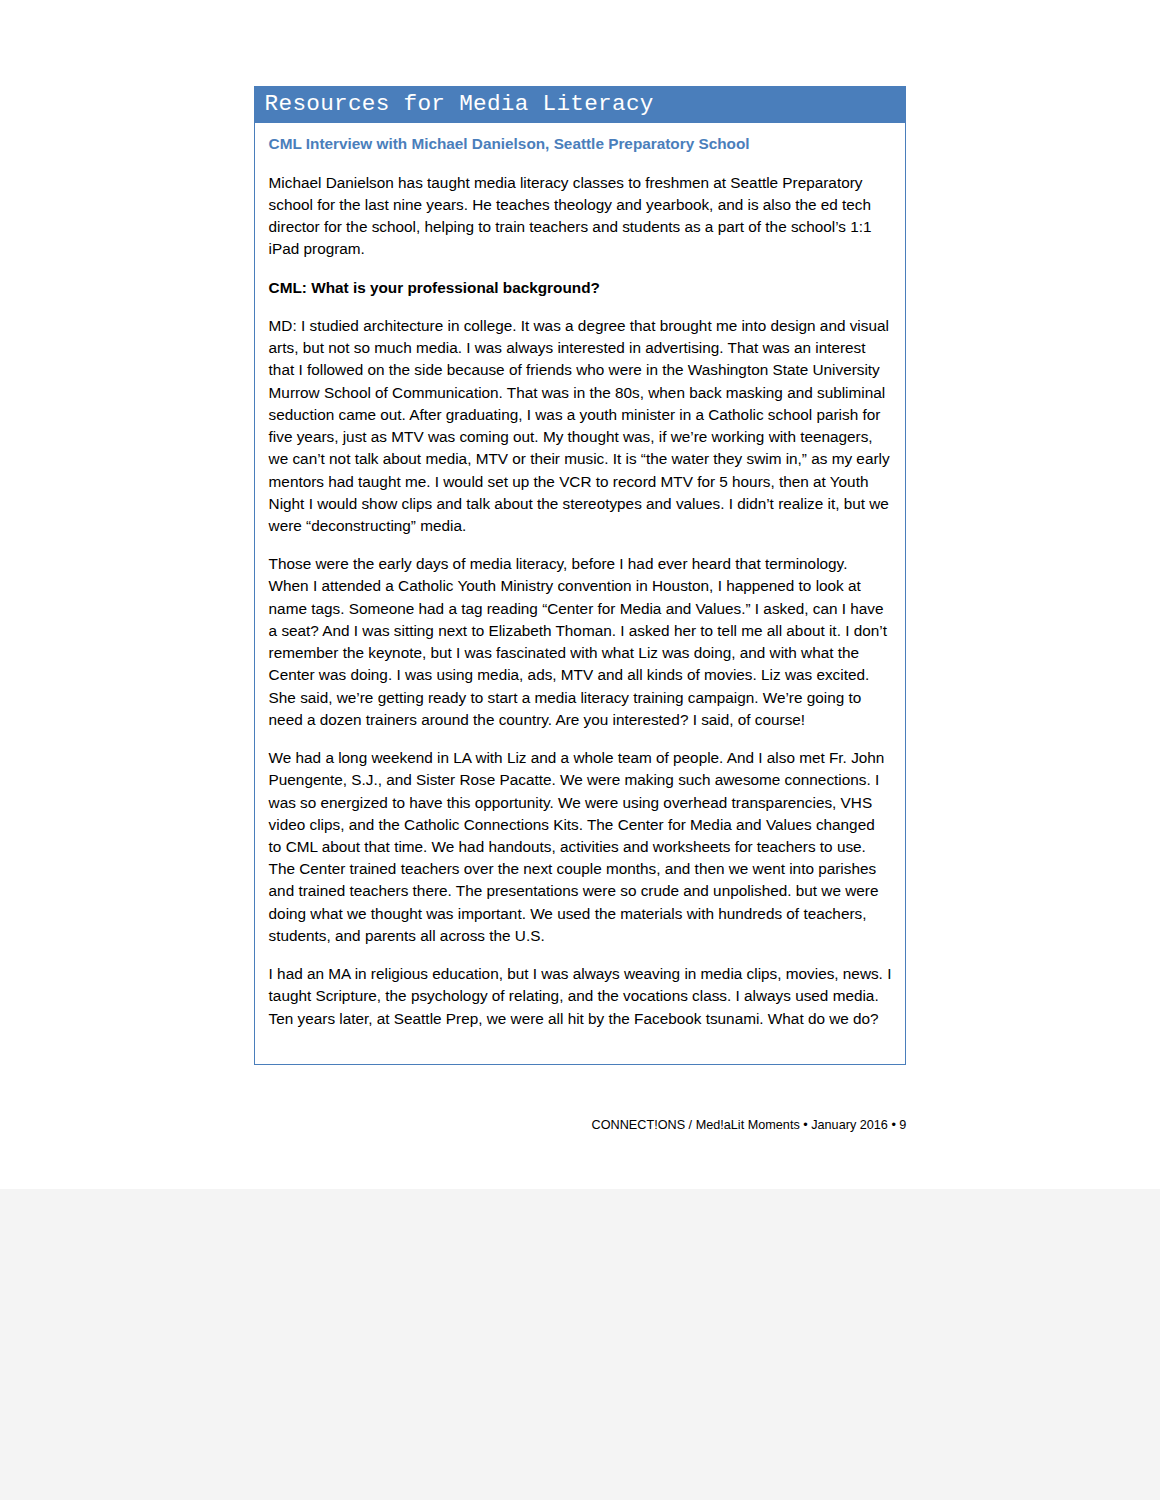Resources for Media Literacy
CML Interview with Michael Danielson, Seattle Preparatory School
Michael Danielson has taught media literacy classes to freshmen at Seattle Preparatory school for the last nine years. He teaches theology and yearbook, and is also the ed tech director for the school, helping to train teachers and students as a part of the school’s 1:1 iPad program.
CML: What is your professional background?
MD: I studied architecture in college. It was a degree that brought me into design and visual arts, but not so much media. I was always interested in advertising. That was an interest that I followed on the side because of friends who were in the Washington State University Murrow School of Communication. That was in the 80s, when back masking and subliminal seduction came out. After graduating, I was a youth minister in a Catholic school parish for five years, just as MTV was coming out. My thought was, if we’re working with teenagers, we can’t not talk about media, MTV or their music. It is “the water they swim in,” as my early mentors had taught me. I would set up the VCR to record MTV for 5 hours, then at Youth Night I would show clips and talk about the stereotypes and values. I didn’t realize it, but we were “deconstructing” media.
Those were the early days of media literacy, before I had ever heard that terminology. When I attended a Catholic Youth Ministry convention in Houston, I happened to look at name tags. Someone had a tag reading “Center for Media and Values.” I asked, can I have a seat? And I was sitting next to Elizabeth Thoman. I asked her to tell me all about it. I don’t remember the keynote, but I was fascinated with what Liz was doing, and with what the Center was doing. I was using media, ads, MTV and all kinds of movies. Liz was excited. She said, we’re getting ready to start a media literacy training campaign. We’re going to need a dozen trainers around the country. Are you interested? I said, of course!
We had a long weekend in LA with Liz and a whole team of people. And I also met Fr. John Puengente, S.J., and Sister Rose Pacatte. We were making such awesome connections. I was so energized to have this opportunity. We were using overhead transparencies, VHS video clips, and the Catholic Connections Kits. The Center for Media and Values changed to CML about that time. We had handouts, activities and worksheets for teachers to use. The Center trained teachers over the next couple months, and then we went into parishes and trained teachers there. The presentations were so crude and unpolished. but we were doing what we thought was important. We used the materials with hundreds of teachers, students, and parents all across the U.S.
I had an MA in religious education, but I was always weaving in media clips, movies, news. I taught Scripture, the psychology of relating, and the vocations class. I always used media. Ten years later, at Seattle Prep, we were all hit by the Facebook tsunami. What do we do?
CONNECT!ONS / Med!aLit Moments • January 2016 • 9